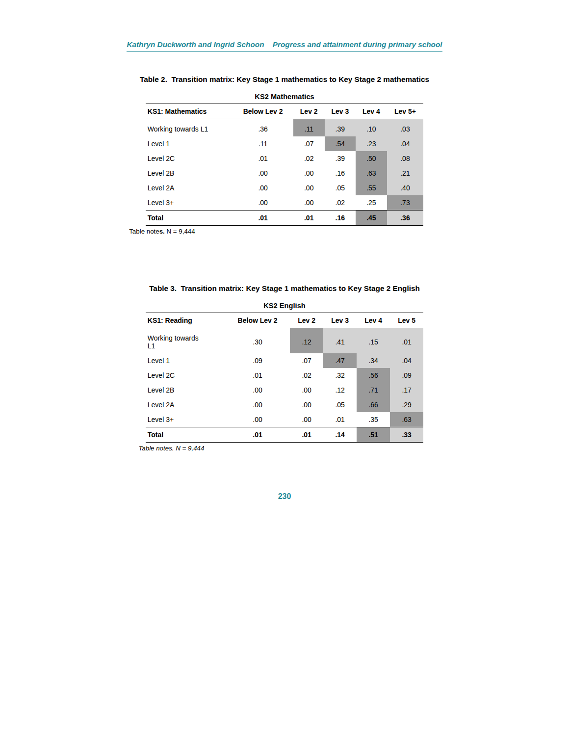Kathryn Duckworth and Ingrid Schoon Progress and attainment during primary school
Table 2. Transition matrix: Key Stage 1 mathematics to Key Stage 2 mathematics
KS2 Mathematics
| KS1: Mathematics | Below Lev 2 | Lev 2 | Lev 3 | Lev 4 | Lev 5+ |
| --- | --- | --- | --- | --- | --- |
| Working towards L1 | .36 | .11 | .39 | .10 | .03 |
| Level 1 | .11 | .07 | .54 | .23 | .04 |
| Level 2C | .01 | .02 | .39 | .50 | .08 |
| Level 2B | .00 | .00 | .16 | .63 | .21 |
| Level 2A | .00 | .00 | .05 | .55 | .40 |
| Level 3+ | .00 | .00 | .02 | .25 | .73 |
| Total | .01 | .01 | .16 | .45 | .36 |
Table notes. N = 9,444
Table 3. Transition matrix: Key Stage 1 mathematics to Key Stage 2 English
KS2 English
| KS1: Reading | Below Lev 2 | Lev 2 | Lev 3 | Lev 4 | Lev 5 |
| --- | --- | --- | --- | --- | --- |
| Working towards L1 | .30 | .12 | .41 | .15 | .01 |
| Level 1 | .09 | .07 | .47 | .34 | .04 |
| Level 2C | .01 | .02 | .32 | .56 | .09 |
| Level 2B | .00 | .00 | .12 | .71 | .17 |
| Level 2A | .00 | .00 | .05 | .66 | .29 |
| Level 3+ | .00 | .00 | .01 | .35 | .63 |
| Total | .01 | .01 | .14 | .51 | .33 |
Table notes. N = 9,444
230